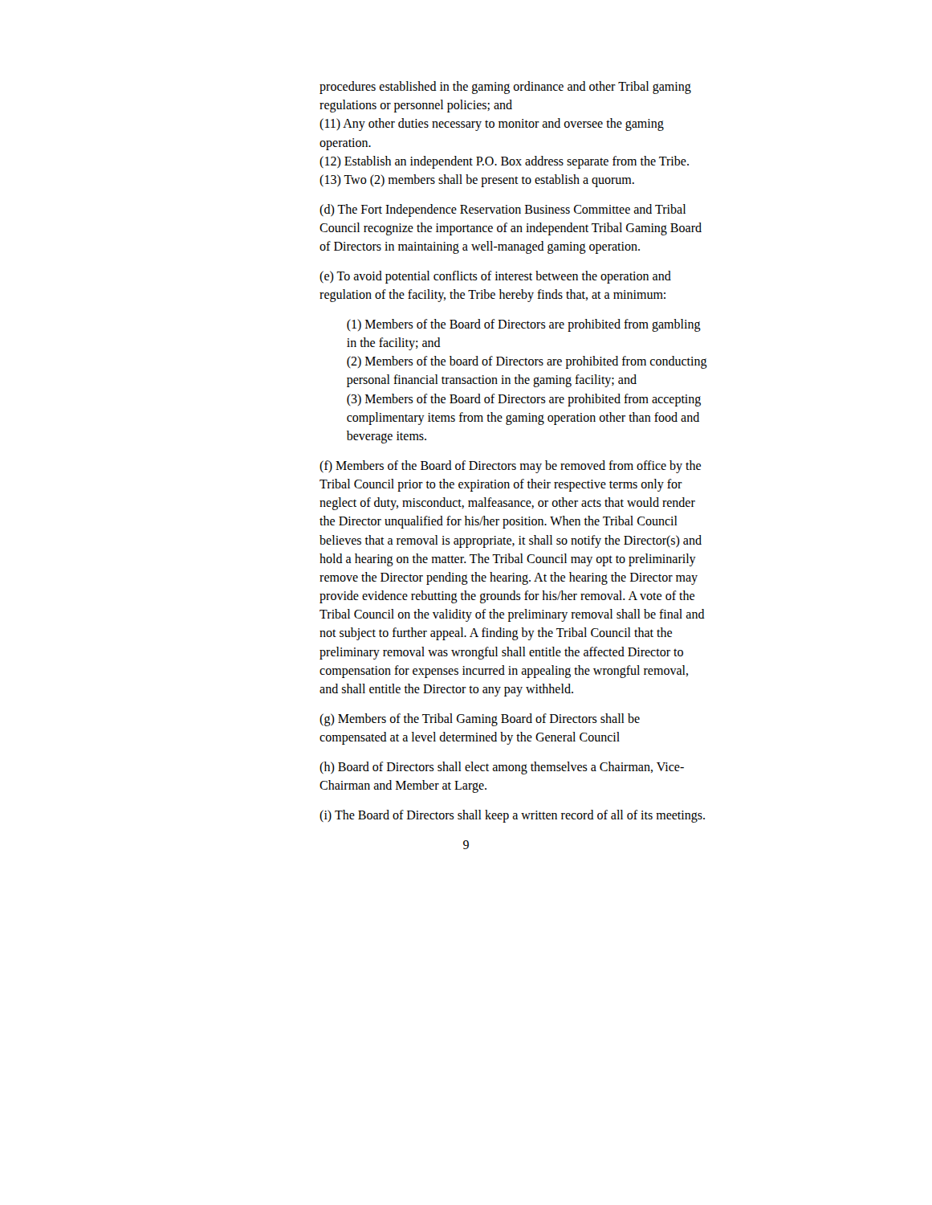procedures established in the gaming ordinance and other Tribal gaming regulations or personnel policies; and
(11) Any other duties necessary to monitor and oversee the gaming operation.
(12) Establish an independent P.O. Box address separate from the Tribe.
(13) Two (2) members shall be present to establish a quorum.
(d) The Fort Independence Reservation Business Committee and Tribal Council recognize the importance of an independent Tribal Gaming Board of Directors in maintaining a well-managed gaming operation.
(e) To avoid potential conflicts of interest between the operation and regulation of the facility, the Tribe hereby finds that, at a minimum:
(1) Members of the Board of Directors are prohibited from gambling in the facility; and
(2) Members of the board of Directors are prohibited from conducting personal financial transaction in the gaming facility; and
(3) Members of the Board of Directors are prohibited from accepting complimentary items from the gaming operation other than food and beverage items.
(f) Members of the Board of Directors may be removed from office by the Tribal Council prior to the expiration of their respective terms only for neglect of duty, misconduct, malfeasance, or other acts that would render the Director unqualified for his/her position. When the Tribal Council believes that a removal is appropriate, it shall so notify the Director(s) and hold a hearing on the matter. The Tribal Council may opt to preliminarily remove the Director pending the hearing. At the hearing the Director may provide evidence rebutting the grounds for his/her removal. A vote of the Tribal Council on the validity of the preliminary removal shall be final and not subject to further appeal. A finding by the Tribal Council that the preliminary removal was wrongful shall entitle the affected Director to compensation for expenses incurred in appealing the wrongful removal, and shall entitle the Director to any pay withheld.
(g) Members of the Tribal Gaming Board of Directors shall be compensated at a level determined by the General Council
(h) Board of Directors shall elect among themselves a Chairman, Vice-Chairman and Member at Large.
(i) The Board of Directors shall keep a written record of all of its meetings.
9